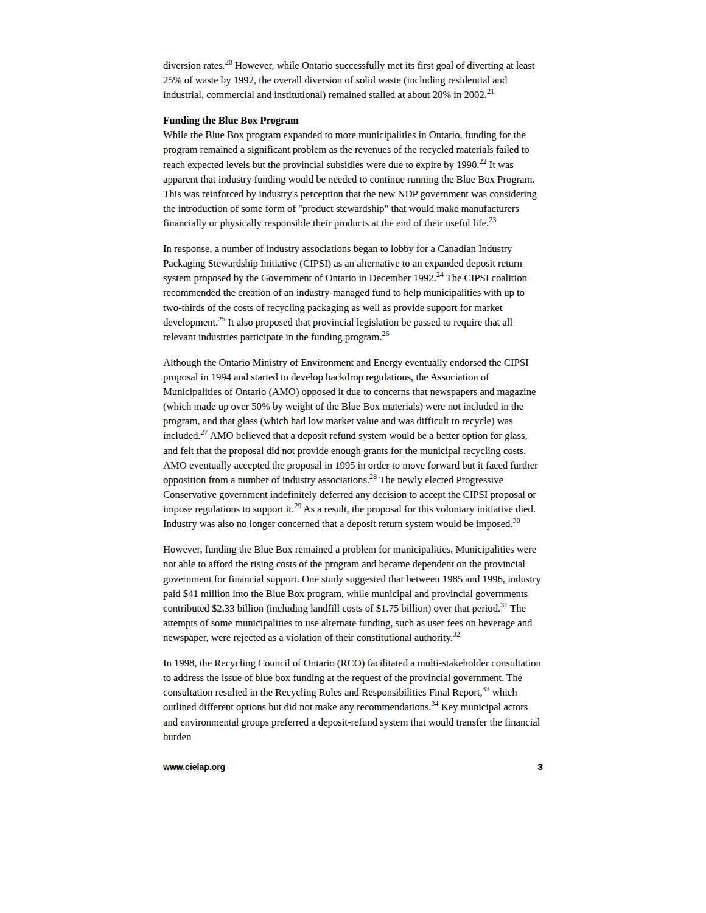diversion rates.20 However, while Ontario successfully met its first goal of diverting at least 25% of waste by 1992, the overall diversion of solid waste (including residential and industrial, commercial and institutional) remained stalled at about 28% in 2002.21
Funding the Blue Box Program
While the Blue Box program expanded to more municipalities in Ontario, funding for the program remained a significant problem as the revenues of the recycled materials failed to reach expected levels but the provincial subsidies were due to expire by 1990.22 It was apparent that industry funding would be needed to continue running the Blue Box Program. This was reinforced by industry's perception that the new NDP government was considering the introduction of some form of "product stewardship" that would make manufacturers financially or physically responsible their products at the end of their useful life.23
In response, a number of industry associations began to lobby for a Canadian Industry Packaging Stewardship Initiative (CIPSI) as an alternative to an expanded deposit return system proposed by the Government of Ontario in December 1992.24 The CIPSI coalition recommended the creation of an industry-managed fund to help municipalities with up to two-thirds of the costs of recycling packaging as well as provide support for market development.25 It also proposed that provincial legislation be passed to require that all relevant industries participate in the funding program.26
Although the Ontario Ministry of Environment and Energy eventually endorsed the CIPSI proposal in 1994 and started to develop backdrop regulations, the Association of Municipalities of Ontario (AMO) opposed it due to concerns that newspapers and magazine (which made up over 50% by weight of the Blue Box materials) were not included in the program, and that glass (which had low market value and was difficult to recycle) was included.27 AMO believed that a deposit refund system would be a better option for glass, and felt that the proposal did not provide enough grants for the municipal recycling costs. AMO eventually accepted the proposal in 1995 in order to move forward but it faced further opposition from a number of industry associations.28 The newly elected Progressive Conservative government indefinitely deferred any decision to accept the CIPSI proposal or impose regulations to support it.29 As a result, the proposal for this voluntary initiative died. Industry was also no longer concerned that a deposit return system would be imposed.30
However, funding the Blue Box remained a problem for municipalities. Municipalities were not able to afford the rising costs of the program and became dependent on the provincial government for financial support. One study suggested that between 1985 and 1996, industry paid $41 million into the Blue Box program, while municipal and provincial governments contributed $2.33 billion (including landfill costs of $1.75 billion) over that period.31 The attempts of some municipalities to use alternate funding, such as user fees on beverage and newspaper, were rejected as a violation of their constitutional authority.32
In 1998, the Recycling Council of Ontario (RCO) facilitated a multi-stakeholder consultation to address the issue of blue box funding at the request of the provincial government. The consultation resulted in the Recycling Roles and Responsibilities Final Report,33 which outlined different options but did not make any recommendations.34 Key municipal actors and environmental groups preferred a deposit-refund system that would transfer the financial burden
www.cielap.org 3